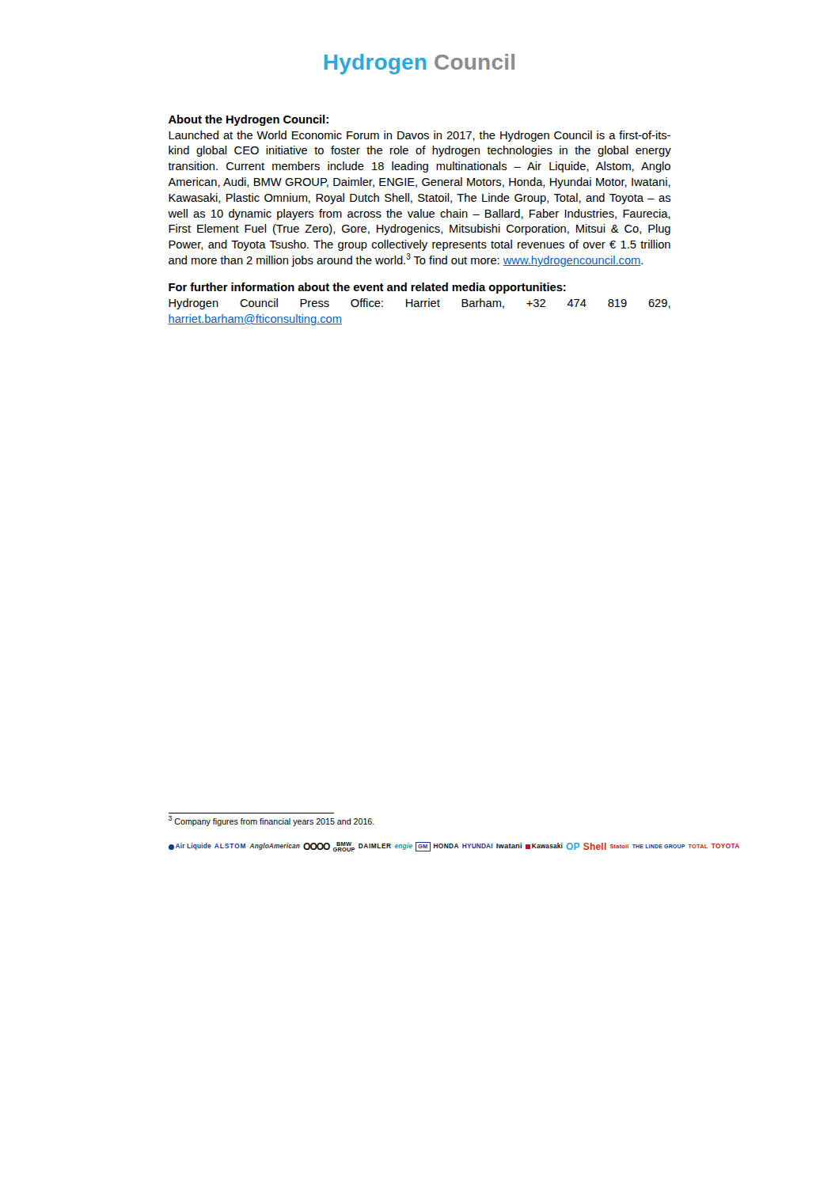Hydrogen Council
About the Hydrogen Council:
Launched at the World Economic Forum in Davos in 2017, the Hydrogen Council is a first-of-its-kind global CEO initiative to foster the role of hydrogen technologies in the global energy transition. Current members include 18 leading multinationals – Air Liquide, Alstom, Anglo American, Audi, BMW GROUP, Daimler, ENGIE, General Motors, Honda, Hyundai Motor, Iwatani, Kawasaki, Plastic Omnium, Royal Dutch Shell, Statoil, The Linde Group, Total, and Toyota – as well as 10 dynamic players from across the value chain – Ballard, Faber Industries, Faurecia, First Element Fuel (True Zero), Gore, Hydrogenics, Mitsubishi Corporation, Mitsui & Co, Plug Power, and Toyota Tsusho. The group collectively represents total revenues of over € 1.5 trillion and more than 2 million jobs around the world.3 To find out more: www.hydrogencouncil.com.
For further information about the event and related media opportunities:
Hydrogen Council Press Office: Harriet Barham, +32 474 819 629, harriet.barham@fticonsulting.com
3 Company figures from financial years 2015 and 2016.
Air Liquide ALSTOM AngloAmerican OOOO BMW
GROUP DAIMLER engie GM HONDA HYUNDAI Iwatani Kawasaki OP Shell Statoil THE LINDE GROUP TOTAL TOYOTA